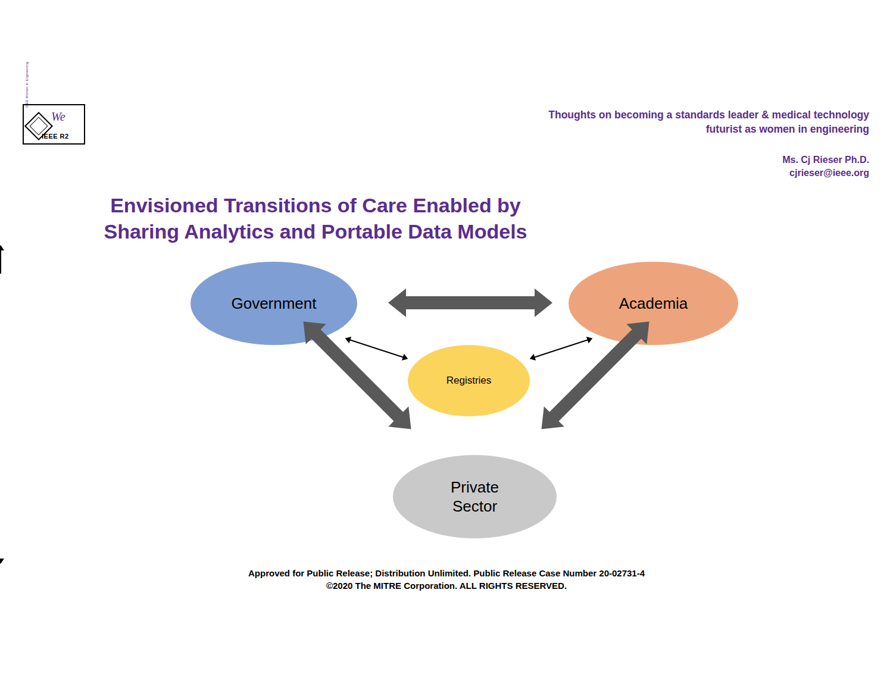IEEE Women in Engineering
We
IEEE R2
Thoughts on becoming a standards leader & medical technology futurist as women in engineering
Ms. Cj Rieser Ph.D.
cjrieser@ieee.org
Envisioned Transitions of Care Enabled by
Sharing Analytics and Portable Data Models
Government
Academia
Registries
Private
Sector
Approved for Public Release; Distribution Unlimited. Public Release Case Number 20-02731-4
©2020 The MITRE Corporation. ALL RIGHTS RESERVED.